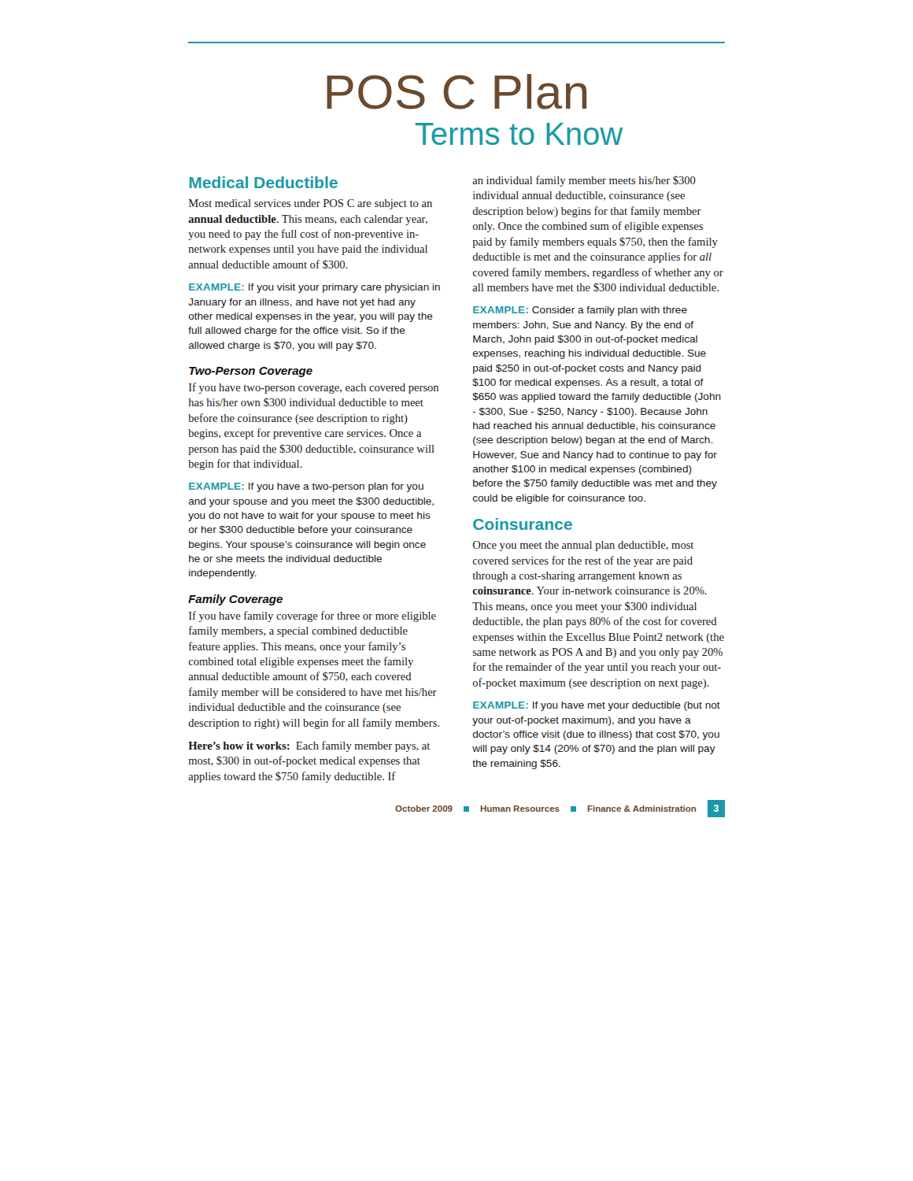POS C Plan
Terms to Know
Medical Deductible
Most medical services under POS C are subject to an annual deductible. This means, each calendar year, you need to pay the full cost of non-preventive in-network expenses until you have paid the individual annual deductible amount of $300.
EXAMPLE: If you visit your primary care physician in January for an illness, and have not yet had any other medical expenses in the year, you will pay the full allowed charge for the office visit. So if the allowed charge is $70, you will pay $70.
Two-Person Coverage
If you have two-person coverage, each covered person has his/her own $300 individual deductible to meet before the coinsurance (see description to right) begins, except for preventive care services. Once a person has paid the $300 deductible, coinsurance will begin for that individual.
EXAMPLE: If you have a two-person plan for you and your spouse and you meet the $300 deductible, you do not have to wait for your spouse to meet his or her $300 deductible before your coinsurance begins. Your spouse’s coinsurance will begin once he or she meets the individual deductible independently.
Family Coverage
If you have family coverage for three or more eligible family members, a special combined deductible feature applies. This means, once your family’s combined total eligible expenses meet the family annual deductible amount of $750, each covered family member will be considered to have met his/her individual deductible and the coinsurance (see description to right) will begin for all family members.
Here’s how it works: Each family member pays, at most, $300 in out-of-pocket medical expenses that applies toward the $750 family deductible. If
an individual family member meets his/her $300 individual annual deductible, coinsurance (see description below) begins for that family member only. Once the combined sum of eligible expenses paid by family members equals $750, then the family deductible is met and the coinsurance applies for all covered family members, regardless of whether any or all members have met the $300 individual deductible.
EXAMPLE: Consider a family plan with three members: John, Sue and Nancy. By the end of March, John paid $300 in out-of-pocket medical expenses, reaching his individual deductible. Sue paid $250 in out-of-pocket costs and Nancy paid $100 for medical expenses. As a result, a total of $650 was applied toward the family deductible (John - $300, Sue - $250, Nancy - $100). Because John had reached his annual deductible, his coinsurance (see description below) began at the end of March. However, Sue and Nancy had to continue to pay for another $100 in medical expenses (combined) before the $750 family deductible was met and they could be eligible for coinsurance too.
Coinsurance
Once you meet the annual plan deductible, most covered services for the rest of the year are paid through a cost-sharing arrangement known as coinsurance. Your in-network coinsurance is 20%. This means, once you meet your $300 individual deductible, the plan pays 80% of the cost for covered expenses within the Excellus Blue Point2 network (the same network as POS A and B) and you only pay 20% for the remainder of the year until you reach your out-of-pocket maximum (see description on next page).
EXAMPLE: If you have met your deductible (but not your out-of-pocket maximum), and you have a doctor’s office visit (due to illness) that cost $70, you will pay only $14 (20% of $70) and the plan will pay the remaining $56.
October 2009 Human Resources Finance & Administration 3